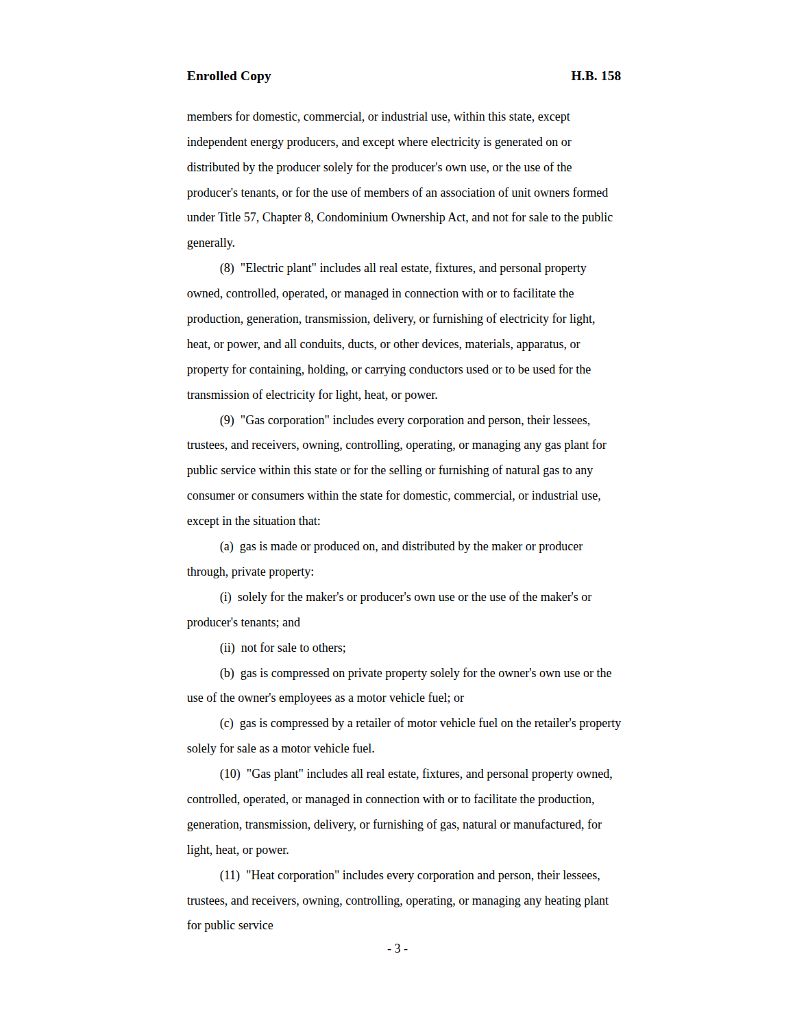Enrolled Copy H.B. 158
members for domestic, commercial, or industrial use, within this state, except independent energy producers, and except where electricity is generated on or distributed by the producer solely for the producer's own use, or the use of the producer's tenants, or for the use of members of an association of unit owners formed under Title 57, Chapter 8, Condominium Ownership Act, and not for sale to the public generally.
(8) "Electric plant" includes all real estate, fixtures, and personal property owned, controlled, operated, or managed in connection with or to facilitate the production, generation, transmission, delivery, or furnishing of electricity for light, heat, or power, and all conduits, ducts, or other devices, materials, apparatus, or property for containing, holding, or carrying conductors used or to be used for the transmission of electricity for light, heat, or power.
(9) "Gas corporation" includes every corporation and person, their lessees, trustees, and receivers, owning, controlling, operating, or managing any gas plant for public service within this state or for the selling or furnishing of natural gas to any consumer or consumers within the state for domestic, commercial, or industrial use, except in the situation that:
(a) gas is made or produced on, and distributed by the maker or producer through, private property:
(i) solely for the maker's or producer's own use or the use of the maker's or producer's tenants; and
(ii) not for sale to others;
(b) gas is compressed on private property solely for the owner's own use or the use of the owner's employees as a motor vehicle fuel; or
(c) gas is compressed by a retailer of motor vehicle fuel on the retailer's property solely for sale as a motor vehicle fuel.
(10) "Gas plant" includes all real estate, fixtures, and personal property owned, controlled, operated, or managed in connection with or to facilitate the production, generation, transmission, delivery, or furnishing of gas, natural or manufactured, for light, heat, or power.
(11) "Heat corporation" includes every corporation and person, their lessees, trustees, and receivers, owning, controlling, operating, or managing any heating plant for public service
- 3 -